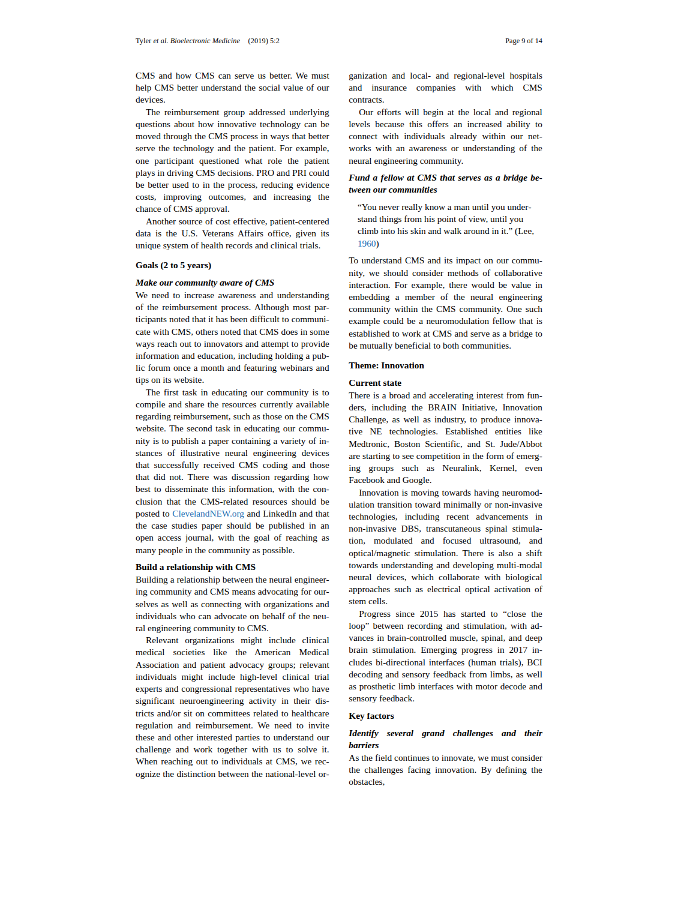Tyler et al. Bioelectronic Medicine(2019) 5:2
Page 9 of 14
CMS and how CMS can serve us better. We must help CMS better understand the social value of our devices.
The reimbursement group addressed underlying questions about how innovative technology can be moved through the CMS process in ways that better serve the technology and the patient. For example, one participant questioned what role the patient plays in driving CMS decisions. PRO and PRI could be better used to in the process, reducing evidence costs, improving outcomes, and increasing the chance of CMS approval.
Another source of cost effective, patient-centered data is the U.S. Veterans Affairs office, given its unique system of health records and clinical trials.
Goals (2 to 5 years)
Make our community aware of CMS
We need to increase awareness and understanding of the reimbursement process. Although most participants noted that it has been difficult to communicate with CMS, others noted that CMS does in some ways reach out to innovators and attempt to provide information and education, including holding a public forum once a month and featuring webinars and tips on its website.
The first task in educating our community is to compile and share the resources currently available regarding reimbursement, such as those on the CMS website. The second task in educating our community is to publish a paper containing a variety of instances of illustrative neural engineering devices that successfully received CMS coding and those that did not. There was discussion regarding how best to disseminate this information, with the conclusion that the CMS-related resources should be posted to ClevelandNEW.org and LinkedIn and that the case studies paper should be published in an open access journal, with the goal of reaching as many people in the community as possible.
Build a relationship with CMS
Building a relationship between the neural engineering community and CMS means advocating for ourselves as well as connecting with organizations and individuals who can advocate on behalf of the neural engineering community to CMS.
Relevant organizations might include clinical medical societies like the American Medical Association and patient advocacy groups; relevant individuals might include high-level clinical trial experts and congressional representatives who have significant neuroengineering activity in their districts and/or sit on committees related to healthcare regulation and reimbursement. We need to invite these and other interested parties to understand our challenge and work together with us to solve it. When reaching out to individuals at CMS, we recognize the distinction between the national-level organization and local- and regional-level hospitals and insurance companies with which CMS contracts.
Our efforts will begin at the local and regional levels because this offers an increased ability to connect with individuals already within our networks with an awareness or understanding of the neural engineering community.
Fund a fellow at CMS that serves as a bridge between our communities
“You never really know a man until you understand things from his point of view, until you climb into his skin and walk around in it.” (Lee, 1960)
To understand CMS and its impact on our community, we should consider methods of collaborative interaction. For example, there would be value in embedding a member of the neural engineering community within the CMS community. One such example could be a neuromodulation fellow that is established to work at CMS and serve as a bridge to be mutually beneficial to both communities.
Theme: Innovation
Current state
There is a broad and accelerating interest from funders, including the BRAIN Initiative, Innovation Challenge, as well as industry, to produce innovative NE technologies. Established entities like Medtronic, Boston Scientific, and St. Jude/Abbot are starting to see competition in the form of emerging groups such as Neuralink, Kernel, even Facebook and Google.
Innovation is moving towards having neuromodulation transition toward minimally or non-invasive technologies, including recent advancements in non-invasive DBS, transcutaneous spinal stimulation, modulated and focused ultrasound, and optical/magnetic stimulation. There is also a shift towards understanding and developing multi-modal neural devices, which collaborate with biological approaches such as electrical optical activation of stem cells.
Progress since 2015 has started to “close the loop” between recording and stimulation, with advances in brain-controlled muscle, spinal, and deep brain stimulation. Emerging progress in 2017 includes bi-directional interfaces (human trials), BCI decoding and sensory feedback from limbs, as well as prosthetic limb interfaces with motor decode and sensory feedback.
Key factors
Identify several grand challenges and their barriers
As the field continues to innovate, we must consider the challenges facing innovation. By defining the obstacles,